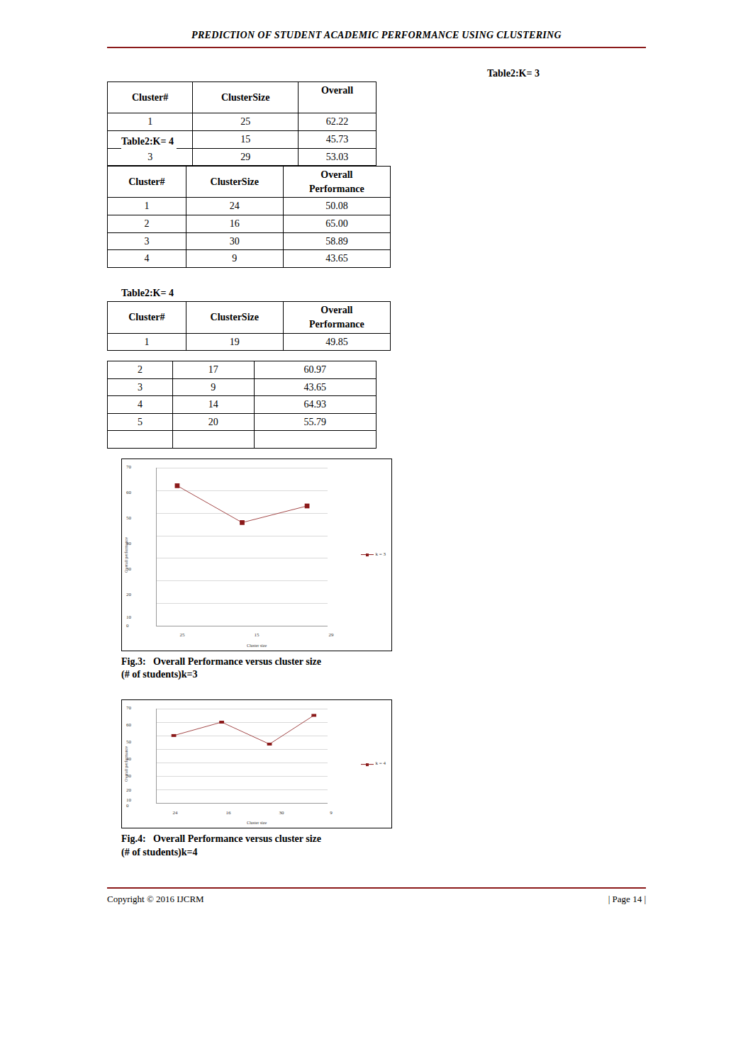PREDICTION OF STUDENT ACADEMIC PERFORMANCE USING CLUSTERING
Table2:K= 3
| Cluster# | ClusterSize | Overall |
| --- | --- | --- |
| 1 | 25 | 62.22 |
| 2 | 15 | 45.73 |
| 3 | 29 | 53.03 |
Table2:K= 4
| Cluster# | ClusterSize | Overall Performance |
| --- | --- | --- |
| 1 | 24 | 50.08 |
| 2 | 16 | 65.00 |
| 3 | 30 | 58.89 |
| 4 | 9 | 43.65 |
Table2:K= 4
| Cluster# | ClusterSize | Overall Performance |
| --- | --- | --- |
| 1 | 19 | 49.85 |
| 2 | 17 | 60.97 |
| 3 | 9 | 43.65 |
| 4 | 14 | 64.93 |
| 5 | 20 | 55.79 |
Overall performance
70
60
50
40
30
20
10
0
25
15
29
Cluster size
k = 3
Fig.3: Overall Performance versus cluster size
(# of students)k=3
Overall performance
70
60
50
40
30
20
10
0
24
16
30
9
Cluster size
k = 4
Fig.4: Overall Performance versus cluster size
(# of students)k=4
Copyright © 2016 IJCRM | Page 14 |